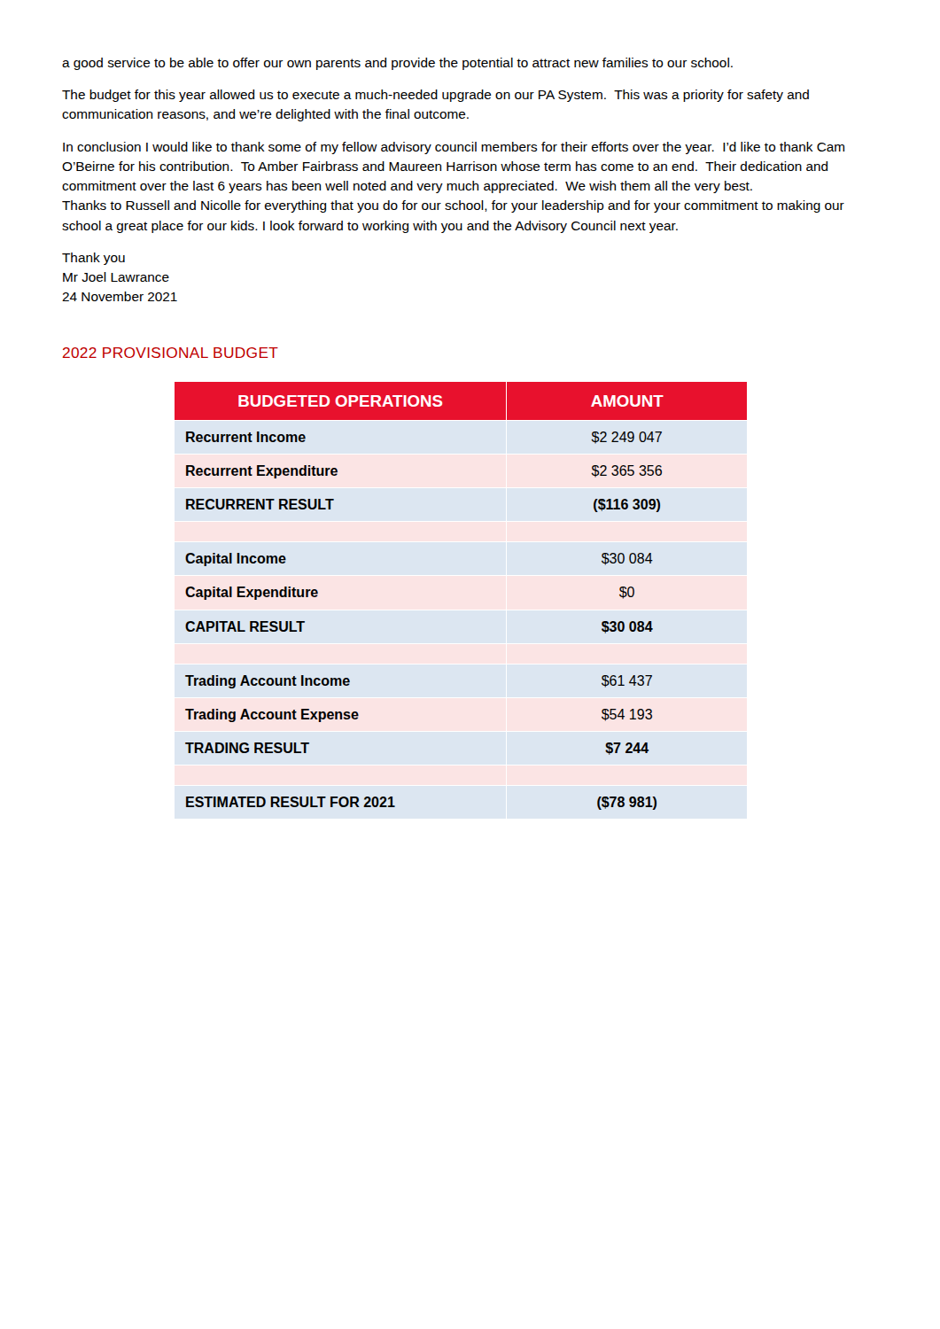a good service to be able to offer our own parents and provide the potential to attract new families to our school.
The budget for this year allowed us to execute a much-needed upgrade on our PA System. This was a priority for safety and communication reasons, and we’re delighted with the final outcome.
In conclusion I would like to thank some of my fellow advisory council members for their efforts over the year. I’d like to thank Cam O’Beirne for his contribution. To Amber Fairbrass and Maureen Harrison whose term has come to an end. Their dedication and commitment over the last 6 years has been well noted and very much appreciated. We wish them all the very best.
Thanks to Russell and Nicolle for everything that you do for our school, for your leadership and for your commitment to making our school a great place for our kids. I look forward to working with you and the Advisory Council next year.
Thank you
Mr Joel Lawrance
24 November 2021
2022 PROVISIONAL BUDGET
| BUDGETED OPERATIONS | AMOUNT |
| --- | --- |
| Recurrent Income | $2 249 047 |
| Recurrent Expenditure | $2 365 356 |
| RECURRENT RESULT | ($116 309) |
| Capital Income | $30 084 |
| Capital Expenditure | $0 |
| CAPITAL RESULT | $30 084 |
| Trading Account Income | $61 437 |
| Trading Account Expense | $54 193 |
| TRADING RESULT | $7 244 |
| ESTIMATED RESULT FOR 2021 | ($78 981) |